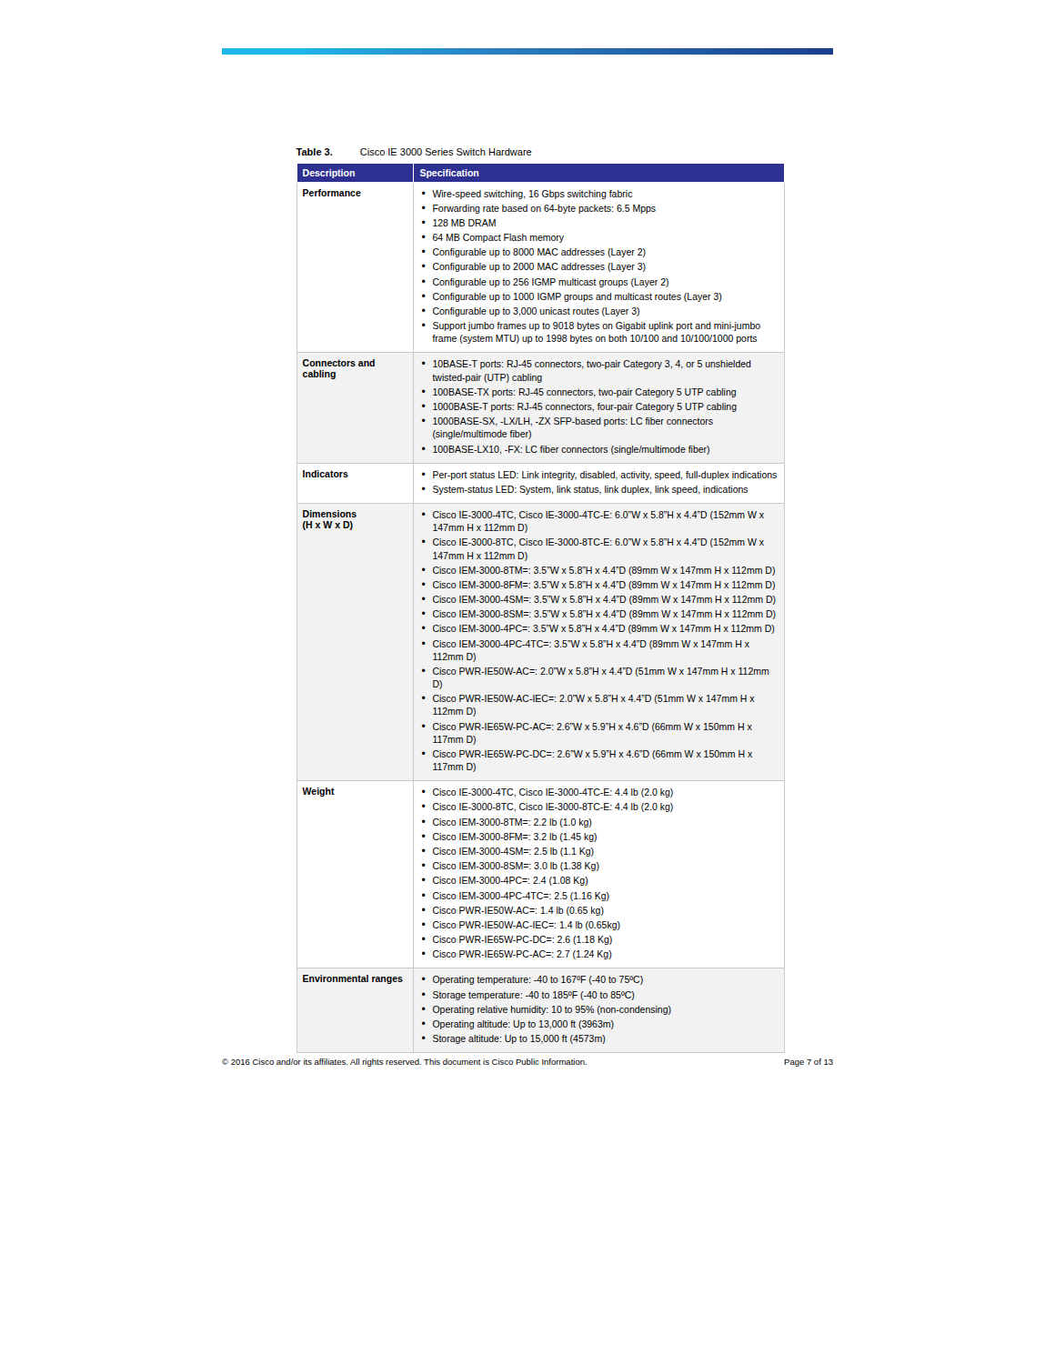Table 3. Cisco IE 3000 Series Switch Hardware
| Description | Specification |
| --- | --- |
| Performance | Wire-speed switching, 16 Gbps switching fabric Forwarding rate based on 64-byte packets: 6.5 Mpps 128 MB DRAM 64 MB Compact Flash memory Configurable up to 8000 MAC addresses (Layer 2) Configurable up to 2000 MAC addresses (Layer 3) Configurable up to 256 IGMP multicast groups (Layer 2) Configurable up to 1000 IGMP groups and multicast routes (Layer 3) Configurable up to 3,000 unicast routes (Layer 3) Support jumbo frames up to 9018 bytes on Gigabit uplink port and mini-jumbo frame (system MTU) up to 1998 bytes on both 10/100 and 10/100/1000 ports |
| Connectors and cabling | 10BASE-T ports: RJ-45 connectors, two-pair Category 3, 4, or 5 unshielded twisted-pair (UTP) cabling 100BASE-TX ports: RJ-45 connectors, two-pair Category 5 UTP cabling 1000BASE-T ports: RJ-45 connectors, four-pair Category 5 UTP cabling 1000BASE-SX, -LX/LH, -ZX SFP-based ports: LC fiber connectors (single/multimode fiber) 100BASE-LX10, -FX: LC fiber connectors (single/multimode fiber) |
| Indicators | Per-port status LED: Link integrity, disabled, activity, speed, full-duplex indications System-status LED: System, link status, link duplex, link speed, indications |
| Dimensions (H x W x D) | Cisco IE-3000-4TC, Cisco IE-3000-4TC-E: 6.0”W x 5.8”H x 4.4”D (152mm W x 147mm H x 112mm D) Cisco IE-3000-8TC, Cisco IE-3000-8TC-E: 6.0”W x 5.8”H x 4.4”D (152mm W x 147mm H x 112mm D) Cisco IEM-3000-8TM=: 3.5”W x 5.8”H x 4.4”D (89mm W x 147mm H x 112mm D) Cisco IEM-3000-8FM=: 3.5”W x 5.8”H x 4.4”D (89mm W x 147mm H x 112mm D) Cisco IEM-3000-4SM=: 3.5”W x 5.8”H x 4.4”D (89mm W x 147mm H x 112mm D) Cisco IEM-3000-8SM=: 3.5”W x 5.8”H x 4.4”D (89mm W x 147mm H x 112mm D) Cisco IEM-3000-4PC=: 3.5”W x 5.8”H x 4.4”D (89mm W x 147mm H x 112mm D) Cisco IEM-3000-4PC-4TC=: 3.5”W x 5.8”H x 4.4”D (89mm W x 147mm H x 112mm D) Cisco PWR-IE50W-AC=: 2.0”W x 5.8”H x 4.4”D (51mm W x 147mm H x 112mm D) Cisco PWR-IE50W-AC-IEC=: 2.0”W x 5.8”H x 4.4”D (51mm W x 147mm H x 112mm D) Cisco PWR-IE65W-PC-AC=: 2.6”W x 5.9”H x 4.6”D (66mm W x 150mm H x 117mm D) Cisco PWR-IE65W-PC-DC=: 2.6”W x 5.9”H x 4.6”D (66mm W x 150mm H x 117mm D) |
| Weight | Cisco IE-3000-4TC, Cisco IE-3000-4TC-E: 4.4 lb (2.0 kg) Cisco IE-3000-8TC, Cisco IE-3000-8TC-E: 4.4 lb (2.0 kg) Cisco IEM-3000-8TM=: 2.2 lb (1.0 kg) Cisco IEM-3000-8FM=: 3.2 lb (1.45 kg) Cisco IEM-3000-4SM=: 2.5 lb (1.1 Kg) Cisco IEM-3000-8SM=: 3.0 lb (1.38 Kg) Cisco IEM-3000-4PC=: 2.4 (1.08 Kg) Cisco IEM-3000-4PC-4TC=: 2.5 (1.16 Kg) Cisco PWR-IE50W-AC=: 1.4 lb (0.65 kg) Cisco PWR-IE50W-AC-IEC=: 1.4 lb (0.65kg) Cisco PWR-IE65W-PC-DC=: 2.6 (1.18 Kg) Cisco PWR-IE65W-PC-AC=: 2.7 (1.24 Kg) |
| Environmental ranges | Operating temperature: -40 to 167ºF (-40 to 75ºC) Storage temperature: -40 to 185ºF (-40 to 85ºC) Operating relative humidity: 10 to 95% (non-condensing) Operating altitude: Up to 13,000 ft (3963m) Storage altitude: Up to 15,000 ft (4573m) |
© 2016 Cisco and/or its affiliates. All rights reserved. This document is Cisco Public Information.
Page 7 of 13